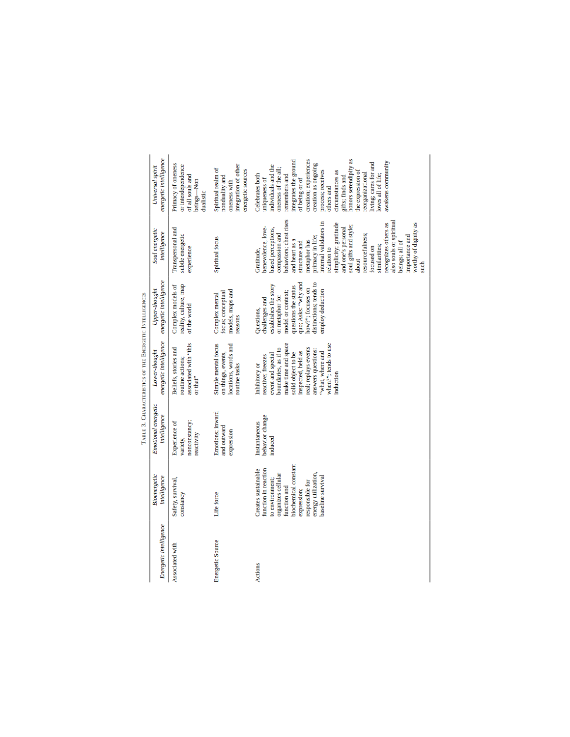Table 3. Characteristics of the Energetic Intelligences
| Energetic intelligence | Bioenergetic intelligence | Emotional energetic intelligence | Lower-thought energetic intelligence | Upper-thought energetic intelligence | Soul energetic intelligence | Universal spirit energetic intelligence |
| --- | --- | --- | --- | --- | --- | --- |
| Associated with | Safety, survival, constancy | Experience of variety, nonconstancy; reactivity | Beliefs, stories and routine actions; associated with “this or that” | Complex models of reality, culture, map of the world | Transpersonal and subtle energetic experience | Primacy of oneness or interdependence of all souls and beings—Non dualistic |
| Energetic Source | Life force | Emotions; inward and outward expression | Simple mental focus on things, events, locations, words and routine tasks | Complex mental focus; conceptual models, maps and reasons | Spiritual focus | Spiritual realm of nonduality and oneness with integration of other energetic sources |
| Actions | Creates sustainable function in reaction to environment; organizes cellular function and biochemical constant expression; responsible for energy utilization, baseline survival | Instantaneous behavior change induced | Inhibitory or reactive; freezes event and special boundaries, as if to make time and space solid object to be inspected, held as real; replays events answers questions: “what, where and when?”; tends to use induction | Questions, challenges and establishes the story or metaphor for model or context; questions the status quo; Asks: “why and how?”; focuses on distinctions; tends to employ deduction | Gratitude, benevolence, love-based perceptions, compassion and behaviors; chest rises and heart as a structure and metaphor has primacy in life; internal validators in relation to simplicity; gratitude and one’s personal soul gifts and style; about resourcefulness; focused on similarities; recognizes others as also souls or spiritual beings; all of importance and worthy of dignity as such | Celebrates both uniqueness of individuals and the oneness of the all; remembers and integrates the ground of being or of creation; experiences creation as ongoing process; receives others and circumstances as gifts; finds and honors serendipity as the expression of reorganizational living; cares for and loves all of life; awakens community |